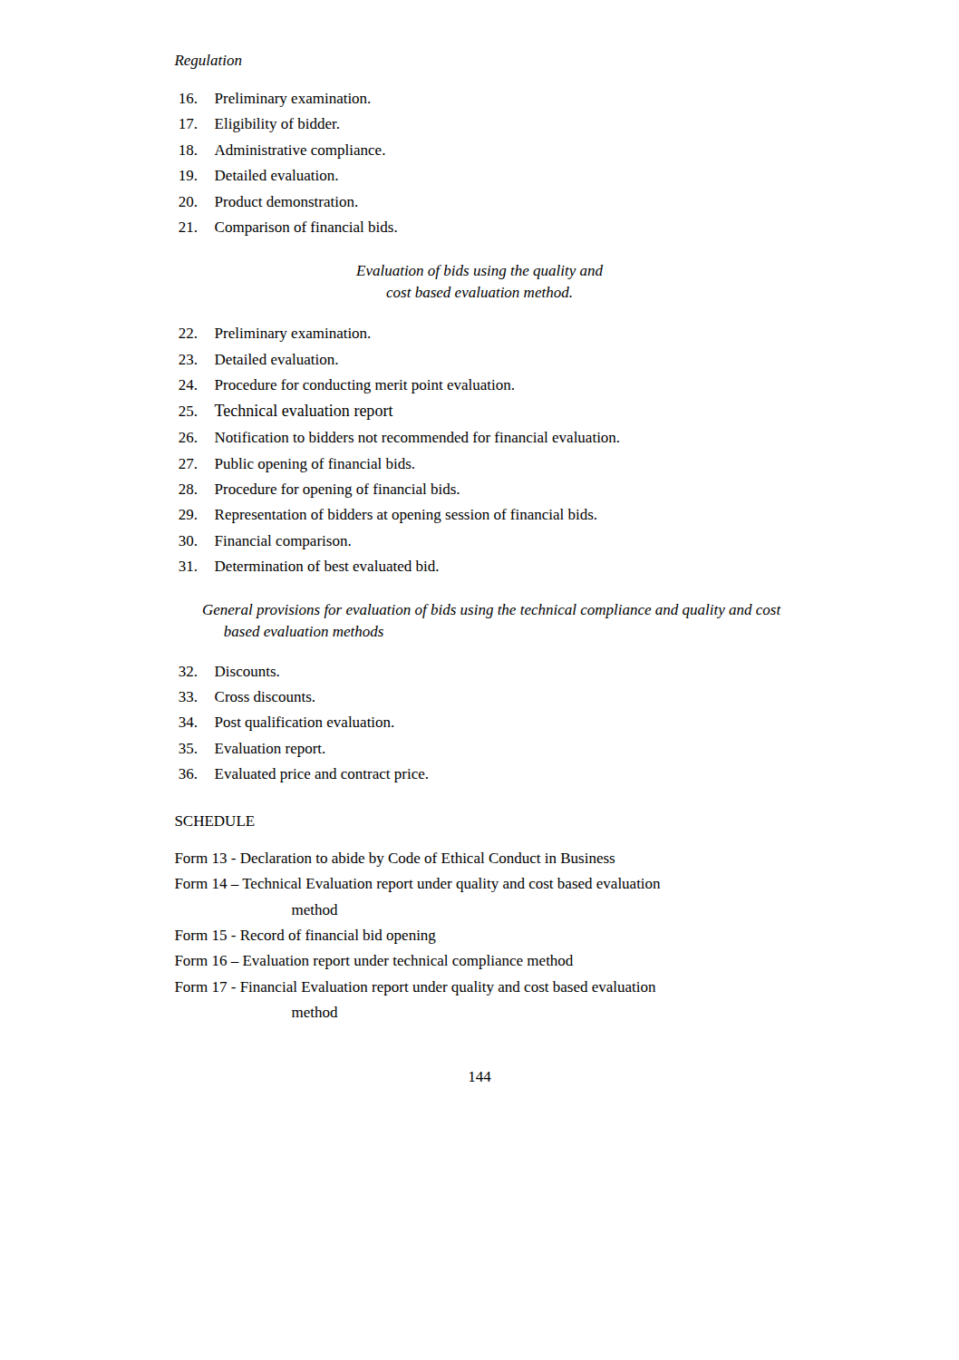Regulation
16. Preliminary examination.
17. Eligibility of bidder.
18. Administrative compliance.
19. Detailed evaluation.
20. Product demonstration.
21. Comparison of financial bids.
Evaluation of bids using the quality and cost based evaluation method.
22. Preliminary examination.
23. Detailed evaluation.
24. Procedure for conducting merit point evaluation.
25. Technical evaluation report
26. Notification to bidders not recommended for financial evaluation.
27. Public opening of financial bids.
28. Procedure for opening of financial bids.
29. Representation of bidders at opening session of financial bids.
30. Financial comparison.
31. Determination of best evaluated bid.
General provisions for evaluation of bids using the technical compliance and quality and cost based evaluation methods
32. Discounts.
33. Cross discounts.
34. Post qualification evaluation.
35. Evaluation report.
36. Evaluated price and contract price.
SCHEDULE
Form 13 - Declaration to abide by Code of Ethical Conduct in Business
Form 14 – Technical Evaluation report under quality and cost based evaluation
method
Form 15 - Record of financial bid opening
Form 16 – Evaluation report under technical compliance method
Form 17 - Financial Evaluation report under quality and cost based evaluation
method
144